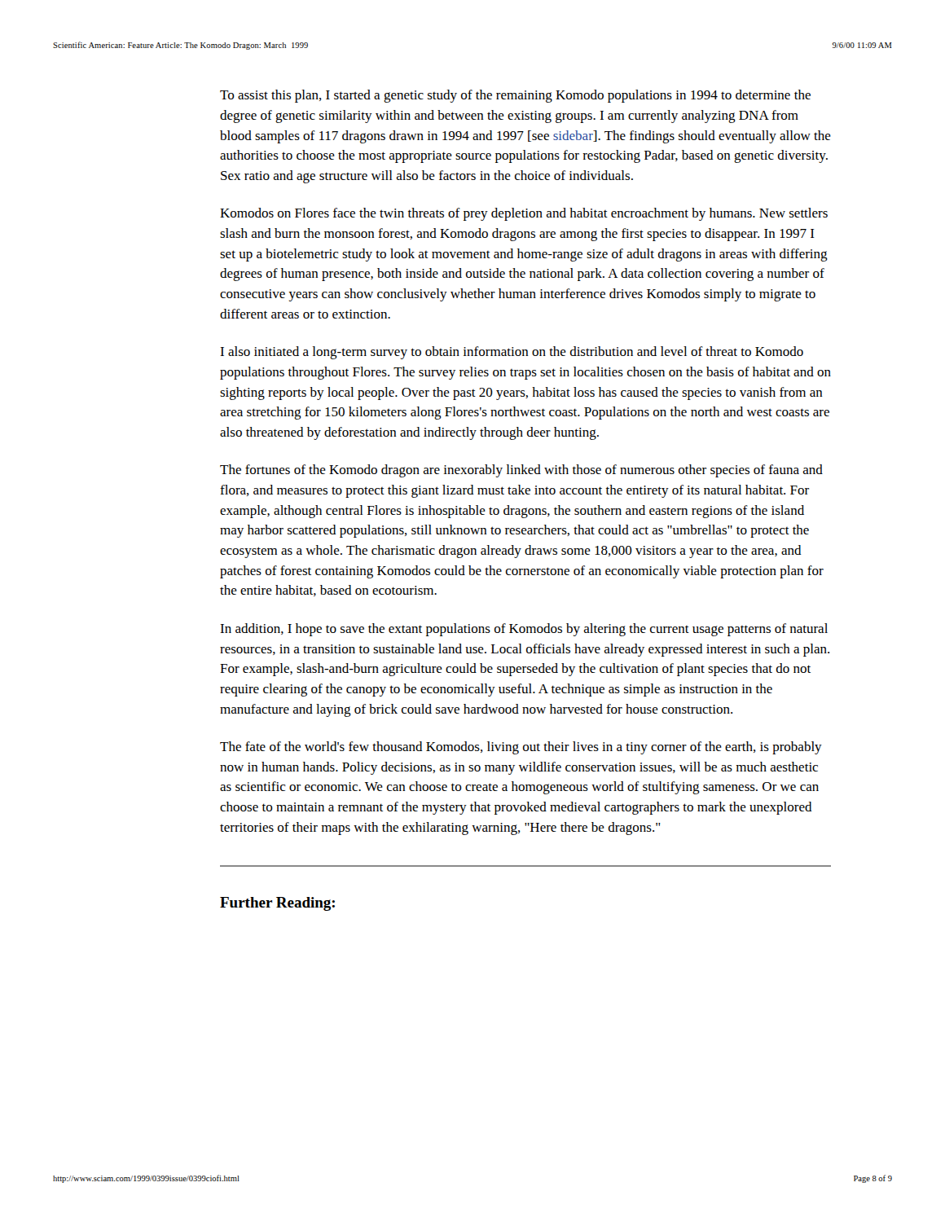Scientific American: Feature Article: The Komodo Dragon: March 1999 9/6/00 11:09 AM
To assist this plan, I started a genetic study of the remaining Komodo populations in 1994 to determine the degree of genetic similarity within and between the existing groups. I am currently analyzing DNA from blood samples of 117 dragons drawn in 1994 and 1997 [see sidebar]. The findings should eventually allow the authorities to choose the most appropriate source populations for restocking Padar, based on genetic diversity. Sex ratio and age structure will also be factors in the choice of individuals.
Komodos on Flores face the twin threats of prey depletion and habitat encroachment by humans. New settlers slash and burn the monsoon forest, and Komodo dragons are among the first species to disappear. In 1997 I set up a biotelemetric study to look at movement and home-range size of adult dragons in areas with differing degrees of human presence, both inside and outside the national park. A data collection covering a number of consecutive years can show conclusively whether human interference drives Komodos simply to migrate to different areas or to extinction.
I also initiated a long-term survey to obtain information on the distribution and level of threat to Komodo populations throughout Flores. The survey relies on traps set in localities chosen on the basis of habitat and on sighting reports by local people. Over the past 20 years, habitat loss has caused the species to vanish from an area stretching for 150 kilometers along Flores's northwest coast. Populations on the north and west coasts are also threatened by deforestation and indirectly through deer hunting.
The fortunes of the Komodo dragon are inexorably linked with those of numerous other species of fauna and flora, and measures to protect this giant lizard must take into account the entirety of its natural habitat. For example, although central Flores is inhospitable to dragons, the southern and eastern regions of the island may harbor scattered populations, still unknown to researchers, that could act as "umbrellas" to protect the ecosystem as a whole. The charismatic dragon already draws some 18,000 visitors a year to the area, and patches of forest containing Komodos could be the cornerstone of an economically viable protection plan for the entire habitat, based on ecotourism.
In addition, I hope to save the extant populations of Komodos by altering the current usage patterns of natural resources, in a transition to sustainable land use. Local officials have already expressed interest in such a plan. For example, slash-and-burn agriculture could be superseded by the cultivation of plant species that do not require clearing of the canopy to be economically useful. A technique as simple as instruction in the manufacture and laying of brick could save hardwood now harvested for house construction.
The fate of the world's few thousand Komodos, living out their lives in a tiny corner of the earth, is probably now in human hands. Policy decisions, as in so many wildlife conservation issues, will be as much aesthetic as scientific or economic. We can choose to create a homogeneous world of stultifying sameness. Or we can choose to maintain a remnant of the mystery that provoked medieval cartographers to mark the unexplored territories of their maps with the exhilarating warning, "Here there be dragons."
Further Reading:
http://www.sciam.com/1999/0399issue/0399ciofi.html Page 8 of 9